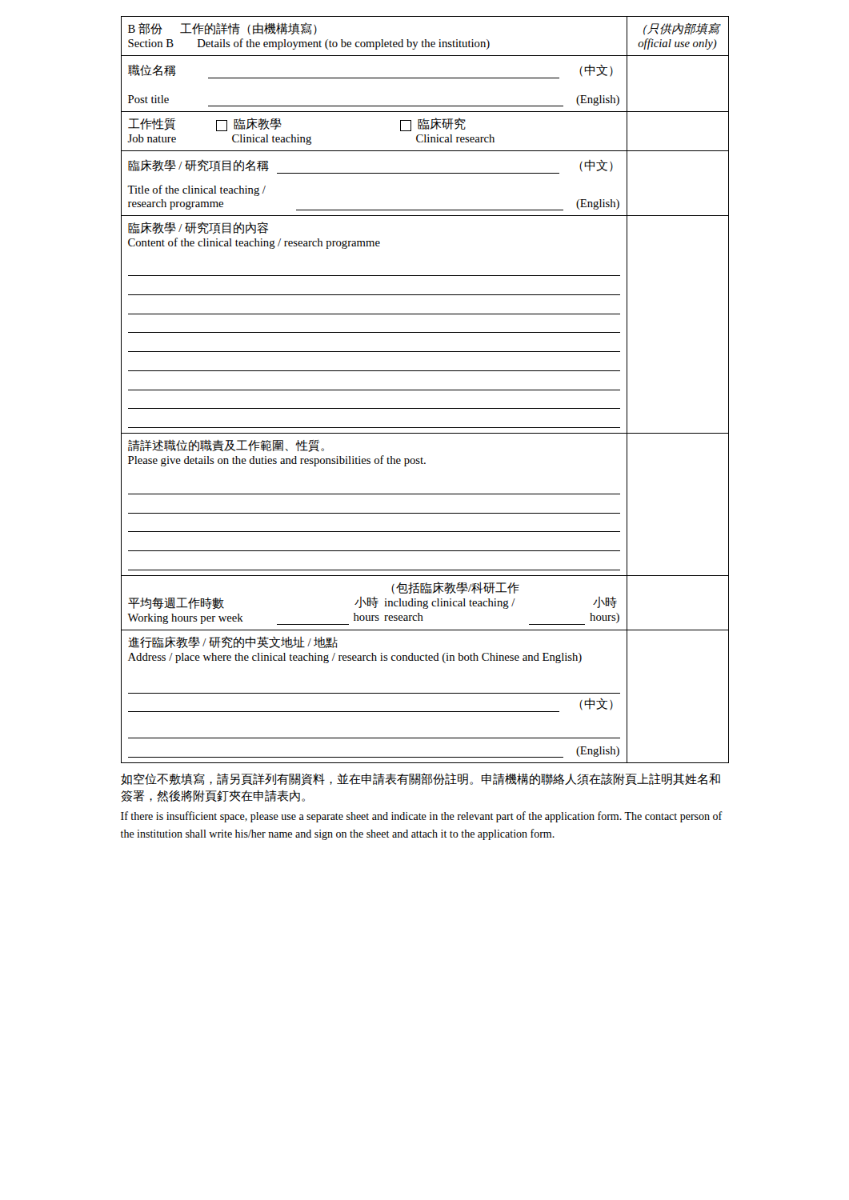| B 部份 工作的詳情（由機構填寫） Section B Details of the employment (to be completed by the institution) | （只供內部填寫 official use only) |
| 職位名稱 （中文） Post title (English) | |
| 工作性質 Job nature 臨床教學 Clinical teaching 臨床研究 Clinical research | |
| 臨床教學 / 研究項目的名稱 （中文） Title of the clinical teaching / research programme (English) | |
| 臨床教學 / 研究項目的內容 Content of the clinical teaching / research programme | |
| 請詳述職位的職責及工作範圍、性質。 Please give details on the duties and responsibilities of the post. | |
| 平均每週工作時數 Working hours per week 小時 hours （包括臨床教學/科研工作 including clinical teaching / research 小時 hours) | |
| 進行臨床教學 / 研究的中英文地址 / 地點 Address / place where the clinical teaching / research is conducted (in both Chinese and English) （中文） (English) | |
如空位不敷填寫，請另頁詳列有關資料，並在申請表有關部份註明。申請機構的聯絡人須在該附頁上註明其姓名和簽署，然後將附頁釘夾在申請表內。 If there is insufficient space, please use a separate sheet and indicate in the relevant part of the application form. The contact person of the institution shall write his/her name and sign on the sheet and attach it to the application form.